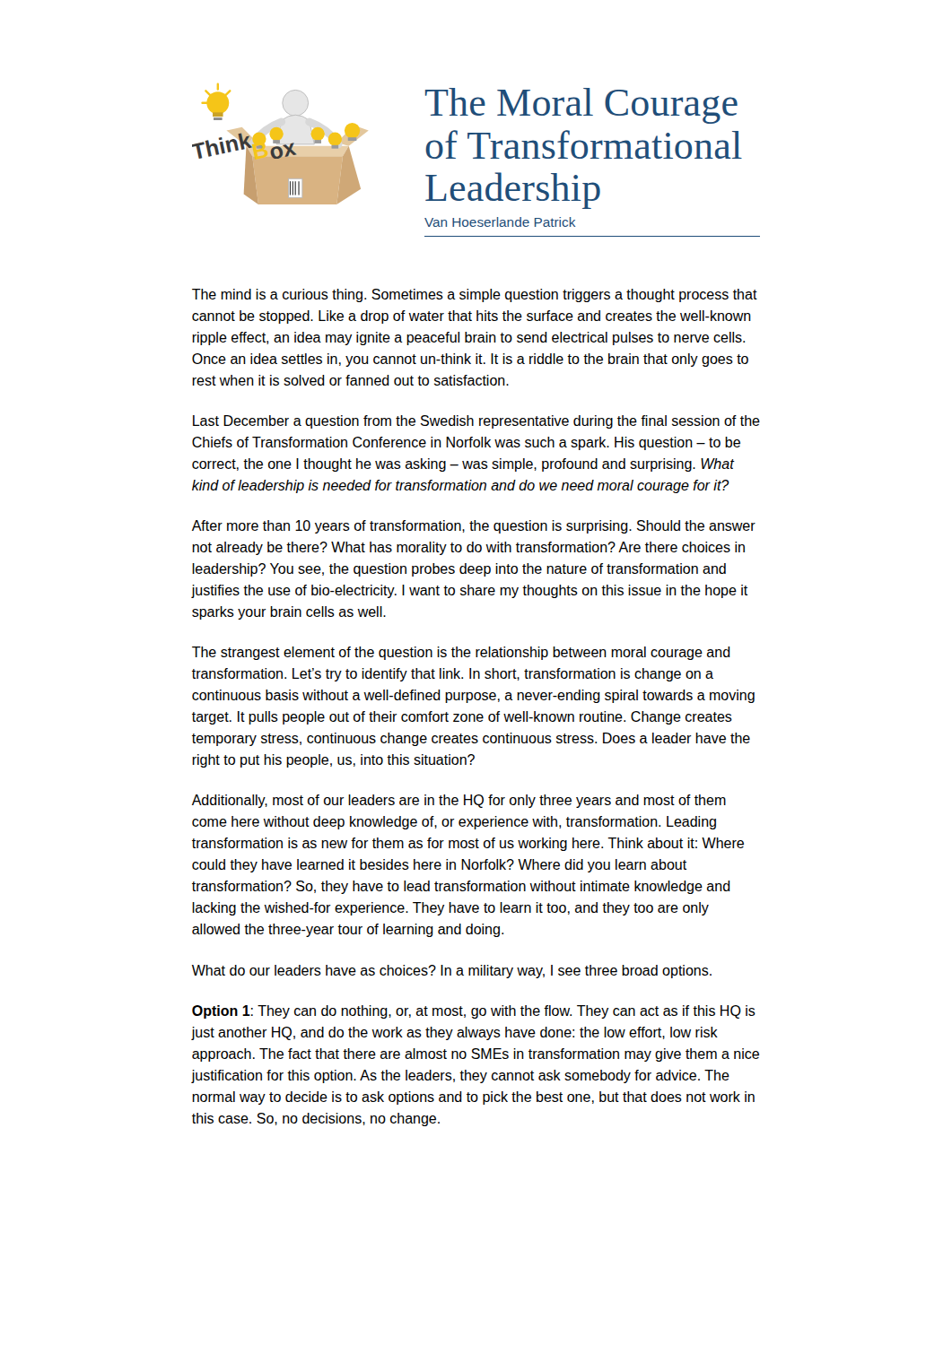Think B ox
The Moral Courage of Transformational Leadership
Van Hoeserlande Patrick
The mind is a curious thing. Sometimes a simple question triggers a thought process that cannot be stopped. Like a drop of water that hits the surface and creates the well-known ripple effect, an idea may ignite a peaceful brain to send electrical pulses to nerve cells. Once an idea settles in, you cannot un-think it. It is a riddle to the brain that only goes to rest when it is solved or fanned out to satisfaction.
Last December a question from the Swedish representative during the final session of the Chiefs of Transformation Conference in Norfolk was such a spark. His question – to be correct, the one I thought he was asking – was simple, profound and surprising. What kind of leadership is needed for transformation and do we need moral courage for it?
After more than 10 years of transformation, the question is surprising. Should the answer not already be there? What has morality to do with transformation? Are there choices in leadership? You see, the question probes deep into the nature of transformation and justifies the use of bio-electricity. I want to share my thoughts on this issue in the hope it sparks your brain cells as well.
The strangest element of the question is the relationship between moral courage and transformation. Let’s try to identify that link. In short, transformation is change on a continuous basis without a well-defined purpose, a never-ending spiral towards a moving target. It pulls people out of their comfort zone of well-known routine. Change creates temporary stress, continuous change creates continuous stress. Does a leader have the right to put his people, us, into this situation?
Additionally, most of our leaders are in the HQ for only three years and most of them come here without deep knowledge of, or experience with, transformation. Leading transformation is as new for them as for most of us working here. Think about it: Where could they have learned it besides here in Norfolk? Where did you learn about transformation? So, they have to lead transformation without intimate knowledge and lacking the wished-for experience. They have to learn it too, and they too are only allowed the three-year tour of learning and doing.
What do our leaders have as choices? In a military way, I see three broad options.
Option 1: They can do nothing, or, at most, go with the flow. They can act as if this HQ is just another HQ, and do the work as they always have done: the low effort, low risk approach. The fact that there are almost no SMEs in transformation may give them a nice justification for this option. As the leaders, they cannot ask somebody for advice. The normal way to decide is to ask options and to pick the best one, but that does not work in this case. So, no decisions, no change.